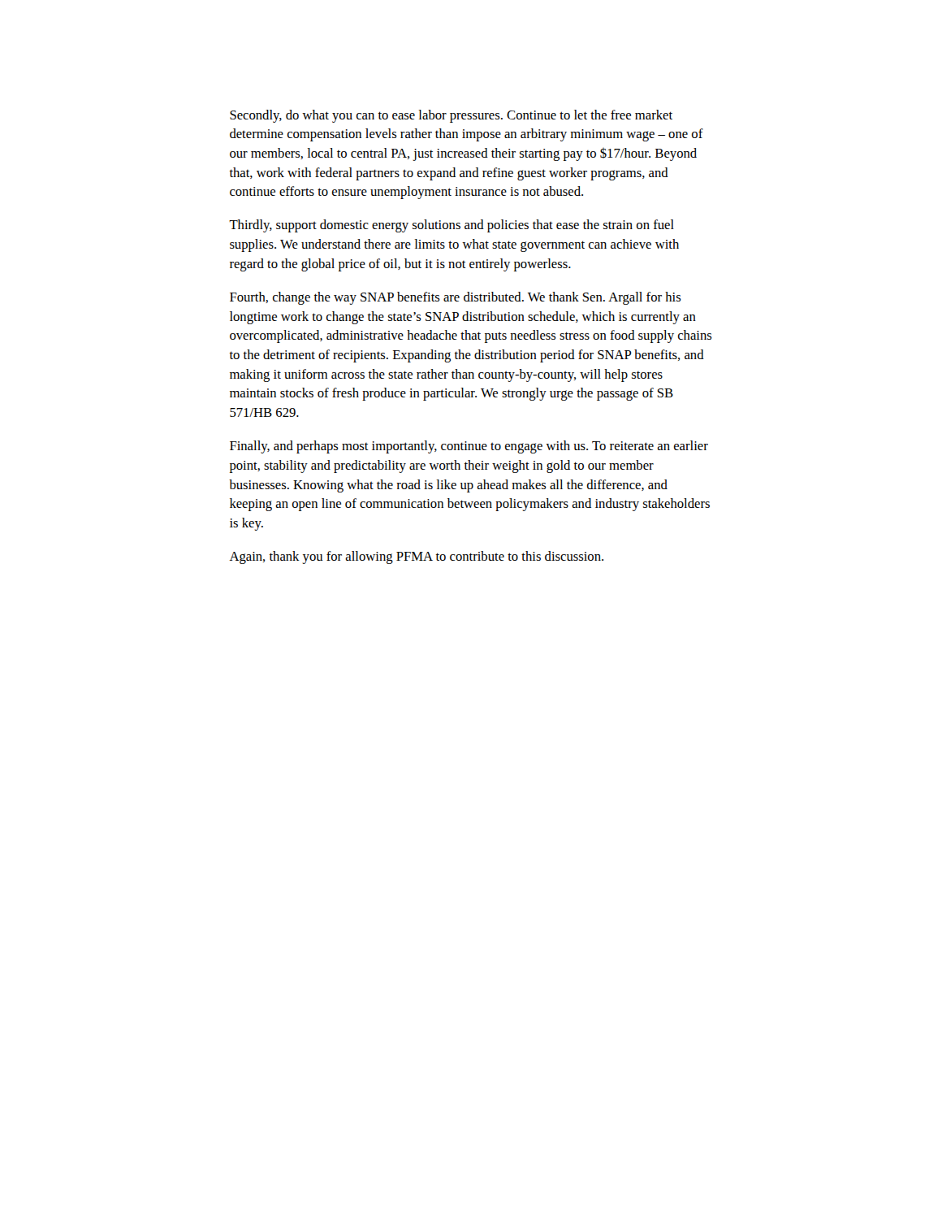Secondly, do what you can to ease labor pressures. Continue to let the free market determine compensation levels rather than impose an arbitrary minimum wage – one of our members, local to central PA, just increased their starting pay to $17/hour. Beyond that, work with federal partners to expand and refine guest worker programs, and continue efforts to ensure unemployment insurance is not abused.
Thirdly, support domestic energy solutions and policies that ease the strain on fuel supplies. We understand there are limits to what state government can achieve with regard to the global price of oil, but it is not entirely powerless.
Fourth, change the way SNAP benefits are distributed. We thank Sen. Argall for his longtime work to change the state’s SNAP distribution schedule, which is currently an overcomplicated, administrative headache that puts needless stress on food supply chains to the detriment of recipients. Expanding the distribution period for SNAP benefits, and making it uniform across the state rather than county-by-county, will help stores maintain stocks of fresh produce in particular. We strongly urge the passage of SB 571/HB 629.
Finally, and perhaps most importantly, continue to engage with us. To reiterate an earlier point, stability and predictability are worth their weight in gold to our member businesses. Knowing what the road is like up ahead makes all the difference, and keeping an open line of communication between policymakers and industry stakeholders is key.
Again, thank you for allowing PFMA to contribute to this discussion.